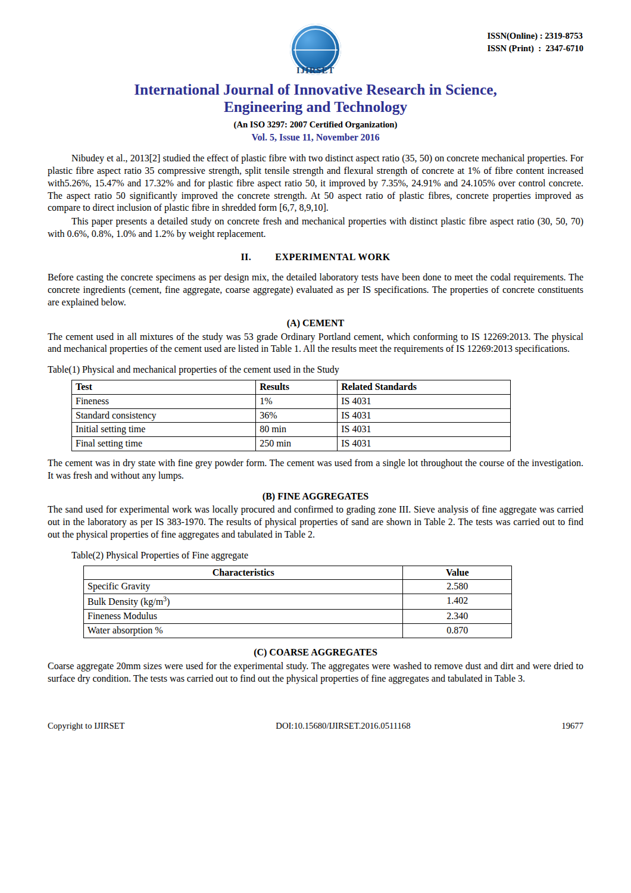ISSN(Online) : 2319-8753
ISSN (Print) : 2347-6710
IJIRSET
International Journal of Innovative Research in Science,
Engineering and Technology
(An ISO 3297: 2007 Certified Organization)
Vol. 5, Issue 11, November 2016
Nibudey et al., 2013[2] studied the effect of plastic fibre with two distinct aspect ratio (35, 50) on concrete mechanical properties. For plastic fibre aspect ratio 35 compressive strength, split tensile strength and flexural strength of concrete at 1% of fibre content increased with5.26%, 15.47% and 17.32% and for plastic fibre aspect ratio 50, it improved by 7.35%, 24.91% and 24.105% over control concrete. The aspect ratio 50 significantly improved the concrete strength. At 50 aspect ratio of plastic fibres, concrete properties improved as compare to direct inclusion of plastic fibre in shredded form [6,7, 8,9,10].
This paper presents a detailed study on concrete fresh and mechanical properties with distinct plastic fibre aspect ratio (30, 50, 70) with 0.6%, 0.8%, 1.0% and 1.2% by weight replacement.
II. EXPERIMENTAL WORK
Before casting the concrete specimens as per design mix, the detailed laboratory tests have been done to meet the codal requirements. The concrete ingredients (cement, fine aggregate, coarse aggregate) evaluated as per IS specifications. The properties of concrete constituents are explained below.
(A) CEMENT
The cement used in all mixtures of the study was 53 grade Ordinary Portland cement, which conforming to IS 12269:2013. The physical and mechanical properties of the cement used are listed in Table 1. All the results meet the requirements of IS 12269:2013 specifications.
Table(1) Physical and mechanical properties of the cement used in the Study
| Test | Results | Related Standards |
| --- | --- | --- |
| Fineness | 1% | IS 4031 |
| Standard consistency | 36% | IS 4031 |
| Initial setting time | 80 min | IS 4031 |
| Final setting time | 250 min | IS 4031 |
The cement was in dry state with fine grey powder form. The cement was used from a single lot throughout the course of the investigation. It was fresh and without any lumps.
(B) FINE AGGREGATES
The sand used for experimental work was locally procured and confirmed to grading zone III. Sieve analysis of fine aggregate was carried out in the laboratory as per IS 383-1970. The results of physical properties of sand are shown in Table 2. The tests was carried out to find out the physical properties of fine aggregates and tabulated in Table 2.
Table(2) Physical Properties of Fine aggregate
| Characteristics | Value |
| --- | --- |
| Specific Gravity | 2.580 |
| Bulk Density (kg/m 3 ) | 1.402 |
| Fineness Modulus | 2.340 |
| Water absorption % | 0.870 |
(C) COARSE AGGREGATES
Coarse aggregate 20mm sizes were used for the experimental study. The aggregates were washed to remove dust and dirt and were dried to surface dry condition. The tests was carried out to find out the physical properties of fine aggregates and tabulated in Table 3.
Copyright to IJIRSET
DOI:10.15680/IJIRSET.2016.0511168
19677